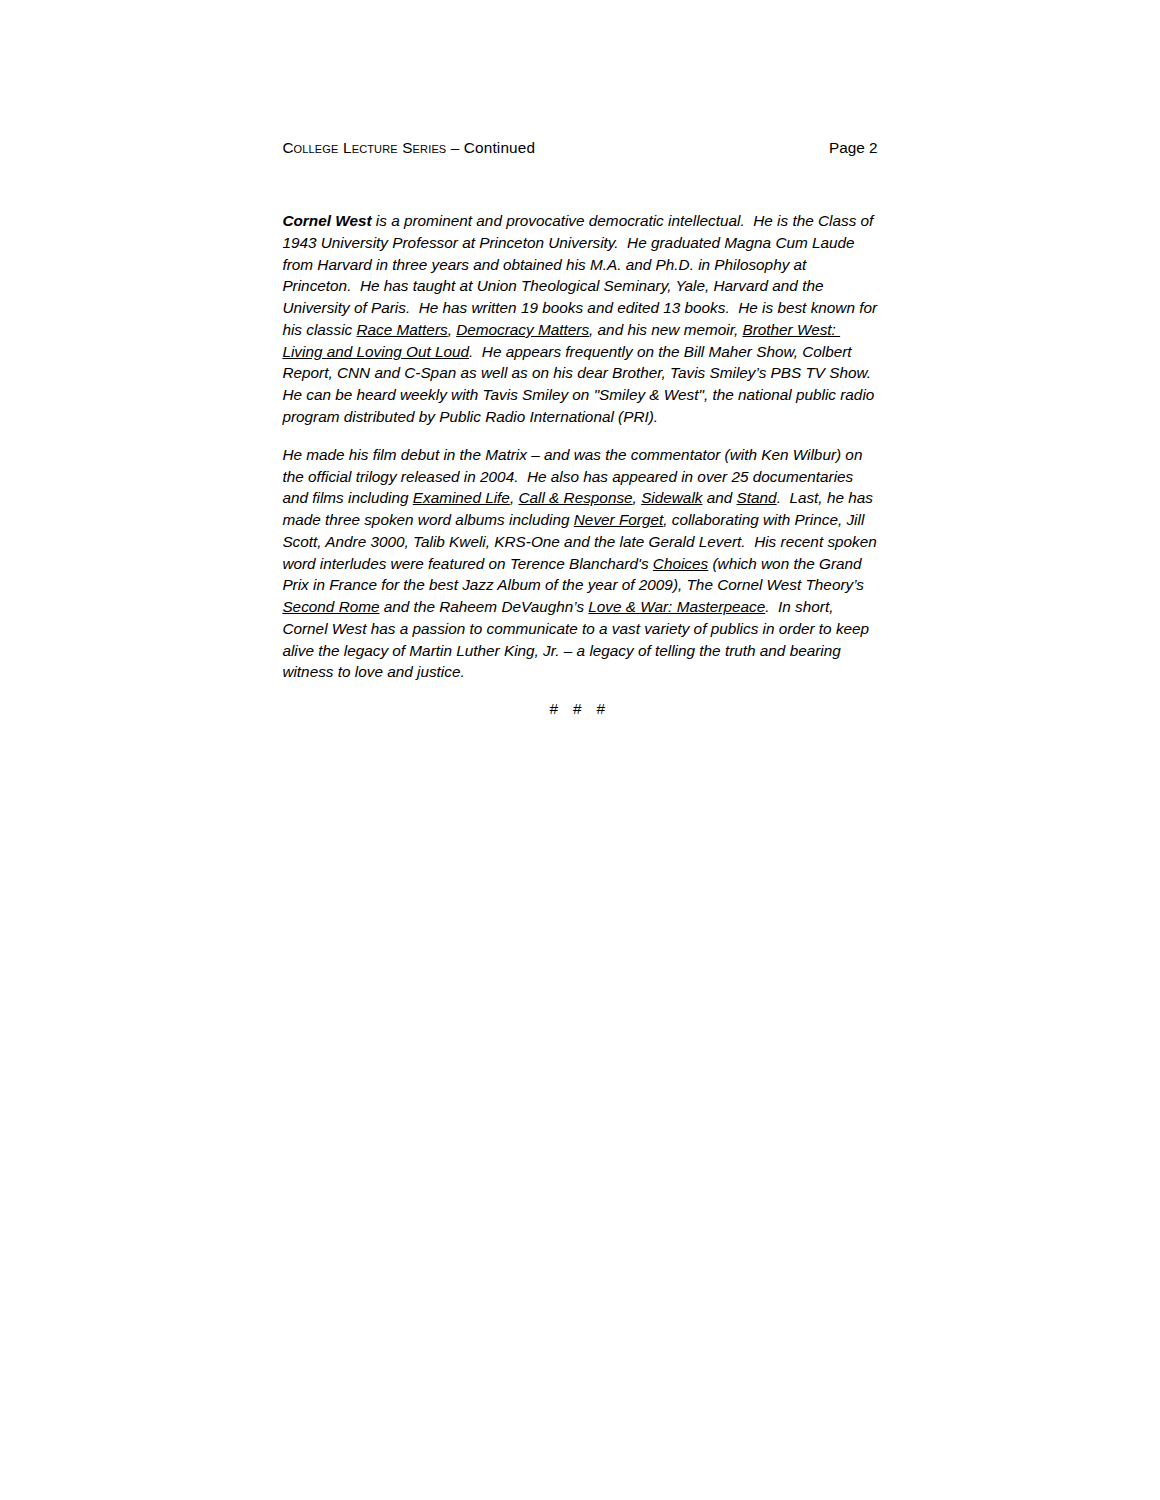College Lecture Series – Continued
Page 2
Cornel West is a prominent and provocative democratic intellectual. He is the Class of 1943 University Professor at Princeton University. He graduated Magna Cum Laude from Harvard in three years and obtained his M.A. and Ph.D. in Philosophy at Princeton. He has taught at Union Theological Seminary, Yale, Harvard and the University of Paris. He has written 19 books and edited 13 books. He is best known for his classic Race Matters, Democracy Matters, and his new memoir, Brother West: Living and Loving Out Loud. He appears frequently on the Bill Maher Show, Colbert Report, CNN and C-Span as well as on his dear Brother, Tavis Smiley’s PBS TV Show. He can be heard weekly with Tavis Smiley on "Smiley & West", the national public radio program distributed by Public Radio International (PRI).
He made his film debut in the Matrix – and was the commentator (with Ken Wilbur) on the official trilogy released in 2004. He also has appeared in over 25 documentaries and films including Examined Life, Call & Response, Sidewalk and Stand. Last, he has made three spoken word albums including Never Forget, collaborating with Prince, Jill Scott, Andre 3000, Talib Kweli, KRS-One and the late Gerald Levert. His recent spoken word interludes were featured on Terence Blanchard's Choices (which won the Grand Prix in France for the best Jazz Album of the year of 2009), The Cornel West Theory’s Second Rome and the Raheem DeVaughn’s Love & War: Masterpeace. In short, Cornel West has a passion to communicate to a vast variety of publics in order to keep alive the legacy of Martin Luther King, Jr. – a legacy of telling the truth and bearing witness to love and justice.
# # #